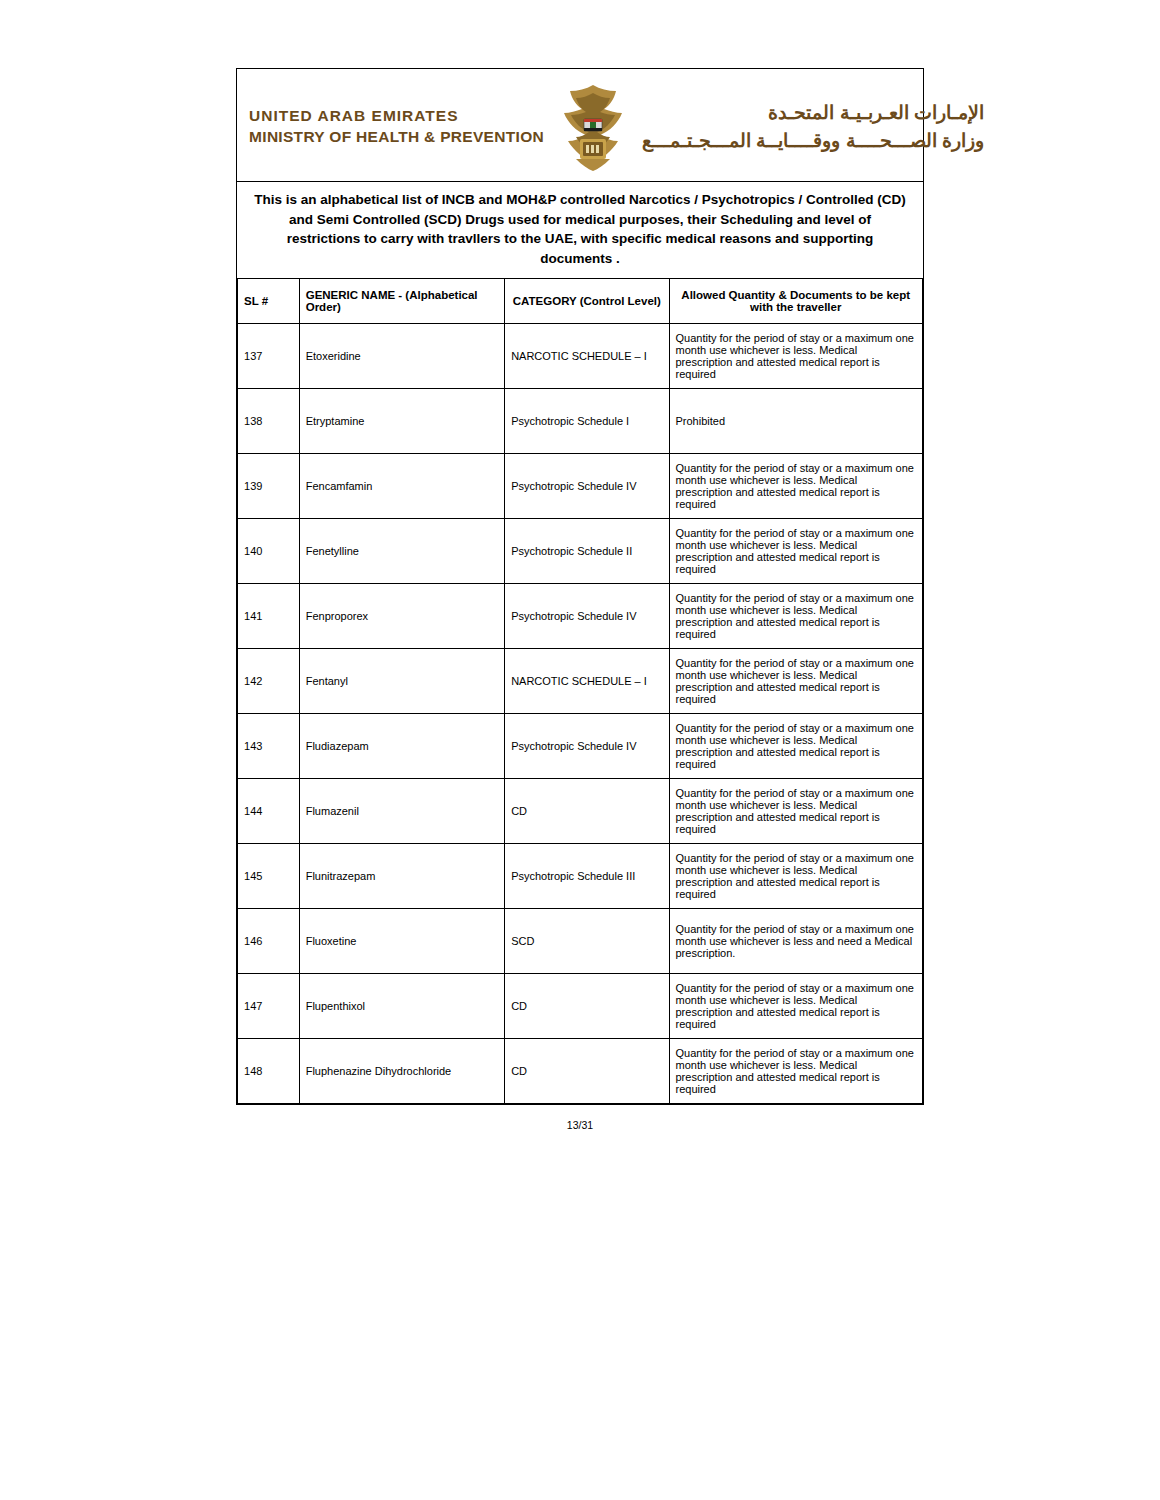UNITED ARAB EMIRATES
MINISTRY OF HEALTH & PREVENTION
الإمـارات العـربـيـة المتحـدة
وزارة الصـــحــــة ووقــــايــة المـــجـتـمـــع
This is an alphabetical list of INCB and MOH&P controlled Narcotics / Psychotropics / Controlled (CD) and Semi Controlled (SCD) Drugs used for medical purposes, their Scheduling and level of restrictions to carry with travllers to the UAE, with specific medical reasons and supporting documents .
| SL # | GENERIC NAME - (Alphabetical Order) | CATEGORY (Control Level) | Allowed Quantity & Documents to be kept with the traveller |
| --- | --- | --- | --- |
| 137 | Etoxeridine | NARCOTIC SCHEDULE – I | Quantity for the period of stay or a maximum one month use whichever is less. Medical prescription and attested medical report is required |
| 138 | Etryptamine | Psychotropic Schedule I | Prohibited |
| 139 | Fencamfamin | Psychotropic Schedule IV | Quantity for the period of stay or a maximum one month use whichever is less. Medical prescription and attested medical report is required |
| 140 | Fenetylline | Psychotropic Schedule II | Quantity for the period of stay or a maximum one month use whichever is less. Medical prescription and attested medical report is required |
| 141 | Fenproporex | Psychotropic Schedule IV | Quantity for the period of stay or a maximum one month use whichever is less. Medical prescription and attested medical report is required |
| 142 | Fentanyl | NARCOTIC SCHEDULE – I | Quantity for the period of stay or a maximum one month use whichever is less. Medical prescription and attested medical report is required |
| 143 | Fludiazepam | Psychotropic Schedule IV | Quantity for the period of stay or a maximum one month use whichever is less. Medical prescription and attested medical report is required |
| 144 | Flumazenil | CD | Quantity for the period of stay or a maximum one month use whichever is less. Medical prescription and attested medical report is required |
| 145 | Flunitrazepam | Psychotropic Schedule III | Quantity for the period of stay or a maximum one month use whichever is less. Medical prescription and attested medical report is required |
| 146 | Fluoxetine | SCD | Quantity for the period of stay or a maximum one month use whichever is less and need a Medical prescription. |
| 147 | Flupenthixol | CD | Quantity for the period of stay or a maximum one month use whichever is less. Medical prescription and attested medical report is required |
| 148 | Fluphenazine Dihydrochloride | CD | Quantity for the period of stay or a maximum one month use whichever is less. Medical prescription and attested medical report is required |
13/31